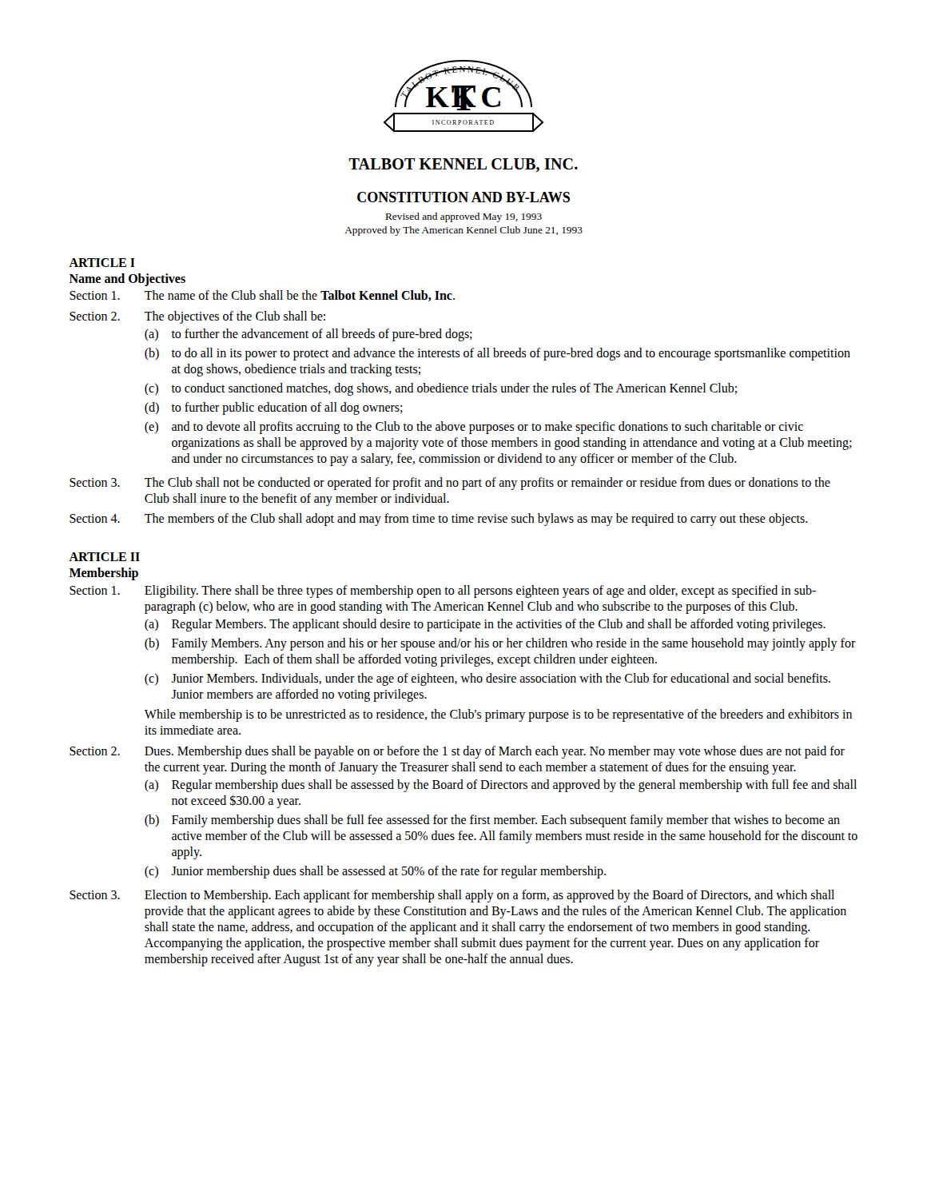TALBOT KENNEL CLUB K ​ K T C INCORPORATED
TALBOT KENNEL CLUB, INC.
CONSTITUTION AND BY-LAWS
Revised and approved May 19, 1993
Approved by The American Kennel Club June 21, 1993
ARTICLE I
Name and Objectives
| Section 1. | The name of the Club shall be the Talbot Kennel Club, Inc . |
| Section 2. | The objectives of the Club shall be: (a) to further the advancement of all breeds of pure-bred dogs; (b) to do all in its power to protect and advance the interests of all breeds of pure-bred dogs and to encourage sportsmanlike competition at dog shows, obedience trials and tracking tests; (c) to conduct sanctioned matches, dog shows, and obedience trials under the rules of The American Kennel Club; (d) to further public education of all dog owners; (e) and to devote all profits accruing to the Club to the above purposes or to make specific donations to such charitable or civic organizations as shall be approved by a majority vote of those members in good standing in attendance and voting at a Club meeting; and under no circumstances to pay a salary, fee, commission or dividend to any officer or member of the Club. |
| Section 3. | The Club shall not be conducted or operated for profit and no part of any profits or remainder or residue from dues or donations to the Club shall inure to the benefit of any member or individual. |
| Section 4. | The members of the Club shall adopt and may from time to time revise such bylaws as may be required to carry out these objects. |
ARTICLE II
Membership
| Section 1. | Eligibility. There shall be three types of membership open to all persons eighteen years of age and older, except as specified in sub-paragraph (c) below, who are in good standing with The American Kennel Club and who subscribe to the purposes of this Club. (a) Regular Members. The applicant should desire to participate in the activities of the Club and shall be afforded voting privileges. (b) Family Members. Any person and his or her spouse and/or his or her children who reside in the same household may jointly apply for membership. Each of them shall be afforded voting privileges, except children under eighteen. (c) Junior Members. Individuals, under the age of eighteen, who desire association with the Club for educational and social benefits. Junior members are afforded no voting privileges. While membership is to be unrestricted as to residence, the Club's primary purpose is to be representative of the breeders and exhibitors in its immediate area. |
| Section 2. | Dues. Membership dues shall be payable on or before the 1 st day of March each year. No member may vote whose dues are not paid for the current year. During the month of January the Treasurer shall send to each member a statement of dues for the ensuing year. (a) Regular membership dues shall be assessed by the Board of Directors and approved by the general membership with full fee and shall not exceed $30.00 a year. (b) Family membership dues shall be full fee assessed for the first member. Each subsequent family member that wishes to become an active member of the Club will be assessed a 50% dues fee. All family members must reside in the same household for the discount to apply. (c) Junior membership dues shall be assessed at 50% of the rate for regular membership. |
| Section 3. | Election to Membership. Each applicant for membership shall apply on a form, as approved by the Board of Directors, and which shall provide that the applicant agrees to abide by these Constitution and By-Laws and the rules of the American Kennel Club. The application shall state the name, address, and occupation of the applicant and it shall carry the endorsement of two members in good standing. Accompanying the application, the prospective member shall submit dues payment for the current year. Dues on any application for membership received after August 1st of any year shall be one-half the annual dues. |